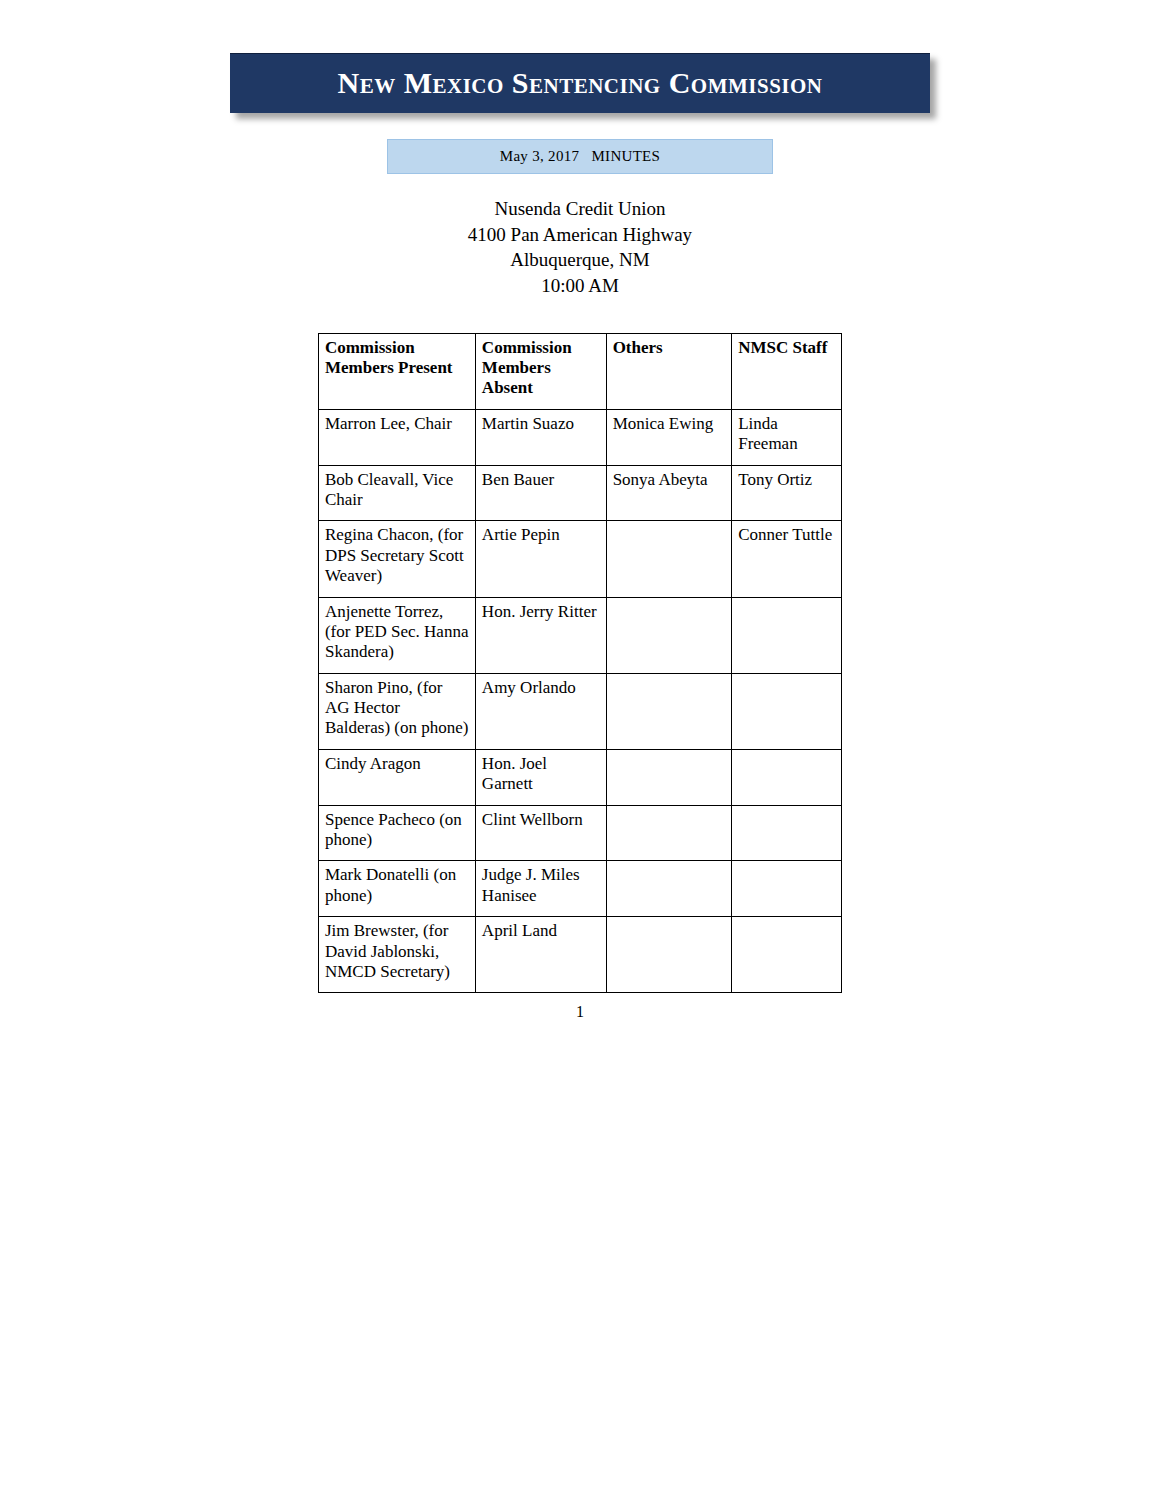New Mexico Sentencing Commission
May 3, 2017 MINUTES
Nusenda Credit Union
4100 Pan American Highway
Albuquerque, NM
10:00 AM
| Commission Members Present | Commission Members Absent | Others | NMSC Staff |
| --- | --- | --- | --- |
| Marron Lee, Chair | Martin Suazo | Monica Ewing | Linda Freeman |
| Bob Cleavall, Vice Chair | Ben Bauer | Sonya Abeyta | Tony Ortiz |
| Regina Chacon, (for DPS Secretary Scott Weaver) | Artie Pepin | | Conner Tuttle |
| Anjenette Torrez, (for PED Sec. Hanna Skandera) | Hon. Jerry Ritter | | |
| Sharon Pino, (for AG Hector Balderas) (on phone) | Amy Orlando | | |
| Cindy Aragon | Hon. Joel Garnett | | |
| Spence Pacheco (on phone) | Clint Wellborn | | |
| Mark Donatelli (on phone) | Judge J. Miles Hanisee | | |
| Jim Brewster, (for David Jablonski, NMCD Secretary) | April Land | | |
1